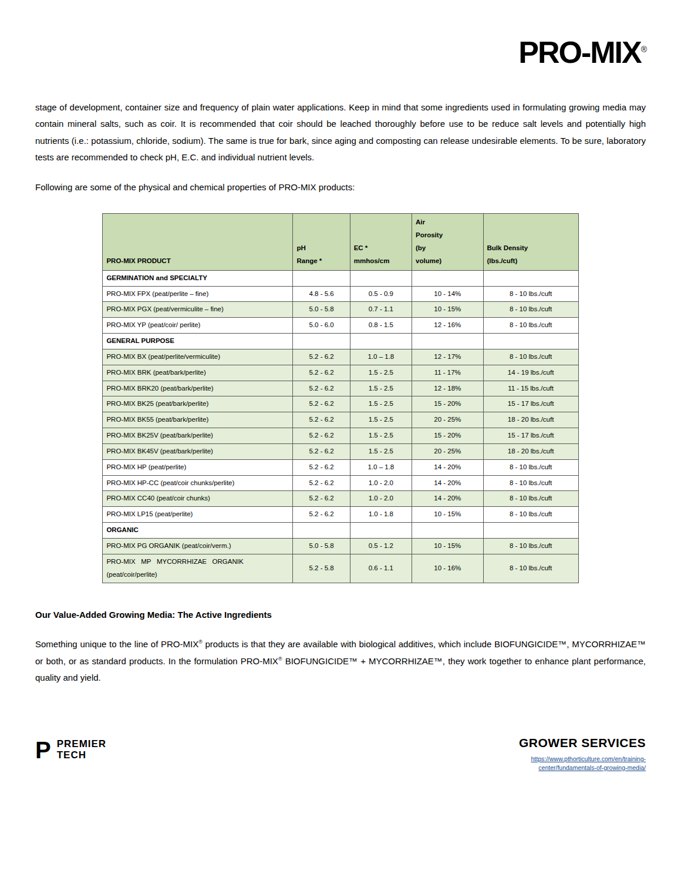PRO‑MIX®
stage of development, container size and frequency of plain water applications. Keep in mind that some ingredients used in formulating growing media may contain mineral salts, such as coir. It is recommended that coir should be leached thoroughly before use to be reduce salt levels and potentially high nutrients (i.e.: potassium, chloride, sodium). The same is true for bark, since aging and composting can release undesirable elements. To be sure, laboratory tests are recommended to check pH, E.C. and individual nutrient levels.
Following are some of the physical and chemical properties of PRO-MIX products:
| PRO-MIX PRODUCT | pH Range * | EC * mmhos/cm | Air Porosity (by volume) | Bulk Density (lbs./cuft) |
| --- | --- | --- | --- | --- |
| GERMINATION and SPECIALTY | | | | |
| PRO-MIX FPX (peat/perlite – fine) | 4.8 - 5.6 | 0.5 - 0.9 | 10 - 14% | 8 - 10 lbs./cuft |
| PRO-MIX PGX (peat/vermiculite – fine) | 5.0 - 5.8 | 0.7 - 1.1 | 10 - 15% | 8 - 10 lbs./cuft |
| PRO-MIX YP (peat/coir/ perlite) | 5.0 - 6.0 | 0.8 - 1.5 | 12 - 16% | 8 - 10 lbs./cuft |
| GENERAL PURPOSE | | | | |
| PRO-MIX BX (peat/perlite/vermiculite) | 5.2 - 6.2 | 1.0 – 1.8 | 12 - 17% | 8 - 10 lbs./cuft |
| PRO-MIX BRK (peat/bark/perlite) | 5.2 - 6.2 | 1.5 - 2.5 | 11 - 17% | 14 - 19 lbs./cuft |
| PRO-MIX BRK20 (peat/bark/perlite) | 5.2 - 6.2 | 1.5 - 2.5 | 12 - 18% | 11 - 15 lbs./cuft |
| PRO-MIX BK25 (peat/bark/perlite) | 5.2 - 6.2 | 1.5 - 2.5 | 15 - 20% | 15 - 17 lbs./cuft |
| PRO-MIX BK55 (peat/bark/perlite) | 5.2 - 6.2 | 1.5 - 2.5 | 20 - 25% | 18 - 20 lbs./cuft |
| PRO-MIX BK25V (peat/bark/perlite) | 5.2 - 6.2 | 1.5 - 2.5 | 15 - 20% | 15 - 17 lbs./cuft |
| PRO-MIX BK45V (peat/bark/perlite) | 5.2 - 6.2 | 1.5 - 2.5 | 20 - 25% | 18 - 20 lbs./cuft |
| PRO-MIX HP (peat/perlite) | 5.2 - 6.2 | 1.0 – 1.8 | 14 - 20% | 8 - 10 lbs./cuft |
| PRO-MIX HP-CC (peat/coir chunks/perlite) | 5.2 - 6.2 | 1.0 - 2.0 | 14 - 20% | 8 - 10 lbs./cuft |
| PRO-MIX CC40 (peat/coir chunks) | 5.2 - 6.2 | 1.0 - 2.0 | 14 - 20% | 8 - 10 lbs./cuft |
| PRO-MIX LP15 (peat/perlite) | 5.2 - 6.2 | 1.0 - 1.8 | 10 - 15% | 8 - 10 lbs./cuft |
| ORGANIC | | | | |
| PRO-MIX PG ORGANIK (peat/coir/verm.) | 5.0 - 5.8 | 0.5 - 1.2 | 10 - 15% | 8 - 10 lbs./cuft |
| PRO-MIX MP MYCORRHIZAE ORGANIK (peat/coir/perlite) | 5.2 - 5.8 | 0.6 - 1.1 | 10 - 16% | 8 - 10 lbs./cuft |
Our Value-Added Growing Media: The Active Ingredients
Something unique to the line of PRO-MIX® products is that they are available with biological additives, which include BIOFUNGICIDE™, MYCORRHIZAE™ or both, or as standard products. In the formulation PRO-MIX® BIOFUNGICIDE™ + MYCORRHIZAE™, they work together to enhance plant performance, quality and yield.
P PREMIER
TECH
GROWER SERVICES
https://www.pthorticulture.com/en/training-
center/fundamentals-of-growing-media/